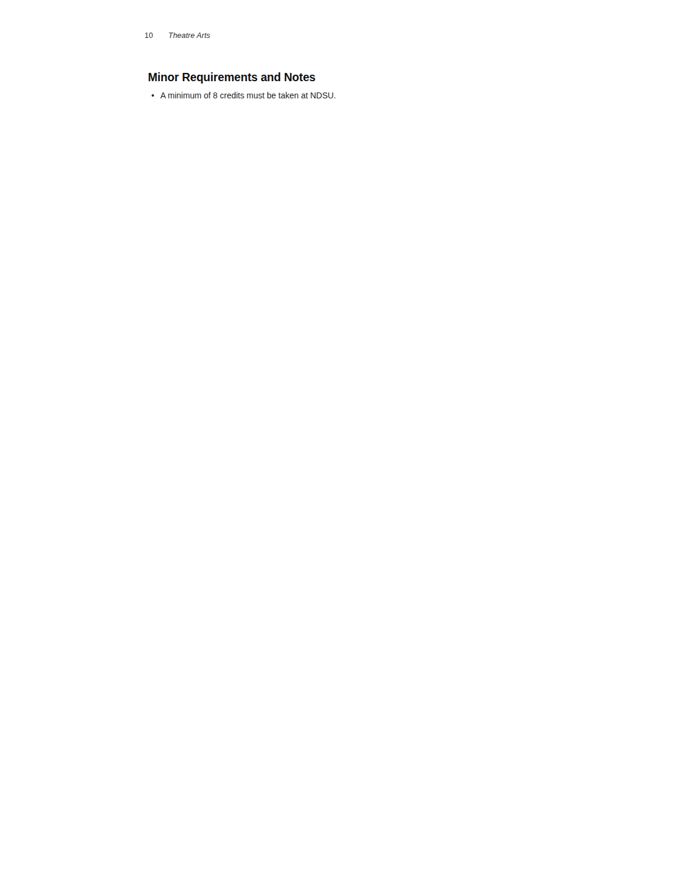10 Theatre Arts
Minor Requirements and Notes
A minimum of 8 credits must be taken at NDSU.